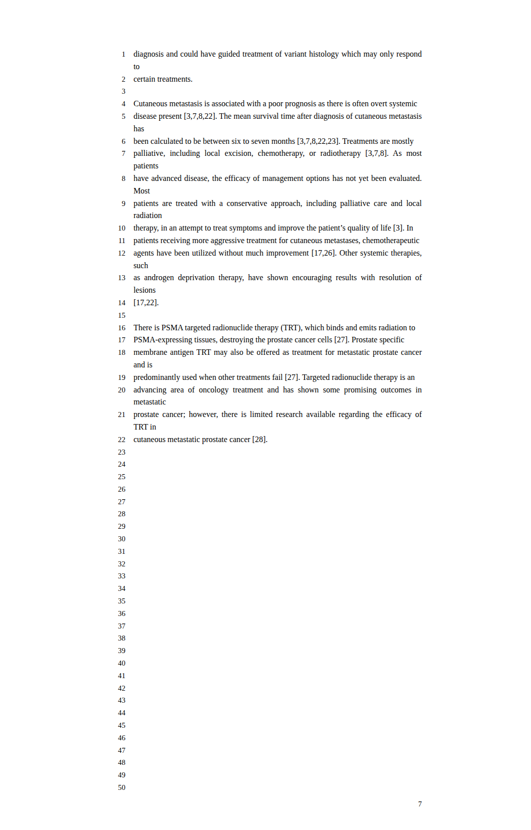1 diagnosis and could have guided treatment of variant histology which may only respond to
2 certain treatments.
3
4 Cutaneous metastasis is associated with a poor prognosis as there is often overt systemic
5 disease present [3,7,8,22]. The mean survival time after diagnosis of cutaneous metastasis has
6 been calculated to be between six to seven months [3,7,8,22,23]. Treatments are mostly
7 palliative, including local excision, chemotherapy, or radiotherapy [3,7,8]. As most patients
8 have advanced disease, the efficacy of management options has not yet been evaluated. Most
9 patients are treated with a conservative approach, including palliative care and local radiation
10 therapy, in an attempt to treat symptoms and improve the patient’s quality of life [3]. In
11 patients receiving more aggressive treatment for cutaneous metastases, chemotherapeutic
12 agents have been utilized without much improvement [17,26]. Other systemic therapies, such
13 as androgen deprivation therapy, have shown encouraging results with resolution of lesions
14[17,22].
15
16 There is PSMA targeted radionuclide therapy (TRT), which binds and emits radiation to
17 PSMA-expressing tissues, destroying the prostate cancer cells [27]. Prostate specific
18 membrane antigen TRT may also be offered as treatment for metastatic prostate cancer and is
19 predominantly used when other treatments fail [27]. Targeted radionuclide therapy is an
20 advancing area of oncology treatment and has shown some promising outcomes in metastatic
21 prostate cancer; however, there is limited research available regarding the efficacy of TRT in
22 cutaneous metastatic prostate cancer [28].
23
24
25
26
27
28
29
30
31
32
33
34
35
36
37
38
39
40
41
42
43
44
45
46
47
48
49
50
7